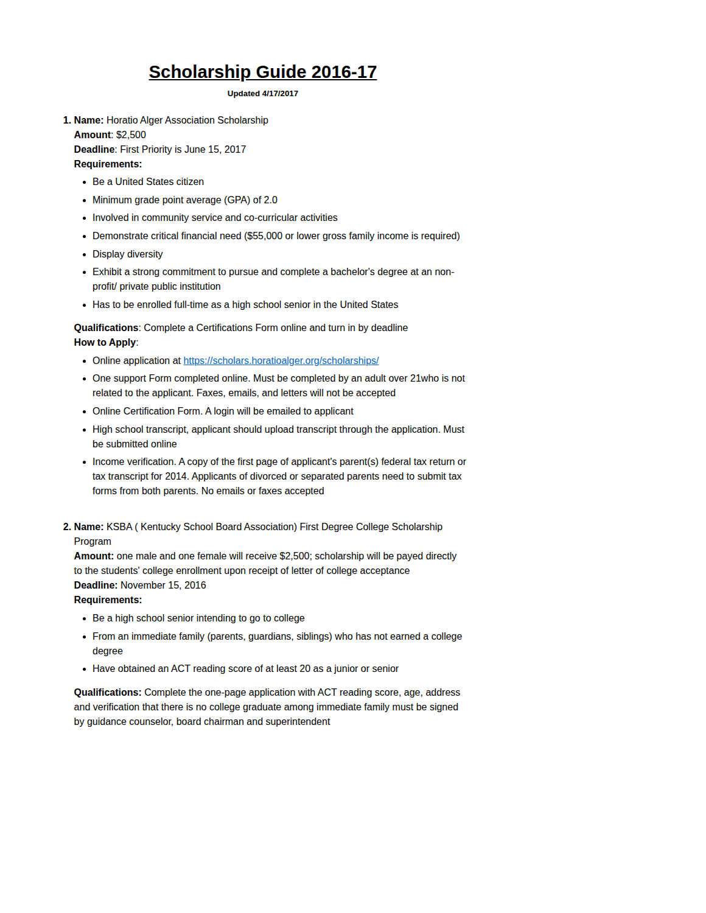Scholarship Guide 2016-17
Updated 4/17/2017
Name: Horatio Alger Association Scholarship
Amount: $2,500
Deadline: First Priority is June 15, 2017
Requirements:
Be a United States citizen
Minimum grade point average (GPA) of 2.0
Involved in community service and co-curricular activities
Demonstrate critical financial need ($55,000 or lower gross family income is required)
Display diversity
Exhibit a strong commitment to pursue and complete a bachelor's degree at an non-profit/ private public institution
Has to be enrolled full-time as a high school senior in the United States
Qualifications: Complete a Certifications Form online and turn in by deadline
How to Apply:
Online application at https://scholars.horatioalger.org/scholarships/
One support Form completed online. Must be completed by an adult over 21who is not related to the applicant. Faxes, emails, and letters will not be accepted
Online Certification Form. A login will be emailed to applicant
High school transcript, applicant should upload transcript through the application. Must be submitted online
Income verification. A copy of the first page of applicant's parent(s) federal tax return or tax transcript for 2014. Applicants of divorced or separated parents need to submit tax forms from both parents. No emails or faxes accepted
Name: KSBA ( Kentucky School Board Association) First Degree College Scholarship Program
Amount: one male and one female will receive $2,500; scholarship will be payed directly to the students' college enrollment upon receipt of letter of college acceptance
Deadline: November 15, 2016
Requirements:
Be a high school senior intending to go to college
From an immediate family (parents, guardians, siblings) who has not earned a college degree
Have obtained an ACT reading score of at least 20 as a junior or senior
Qualifications: Complete the one-page application with ACT reading score, age, address and verification that there is no college graduate among immediate family must be signed by guidance counselor, board chairman and superintendent